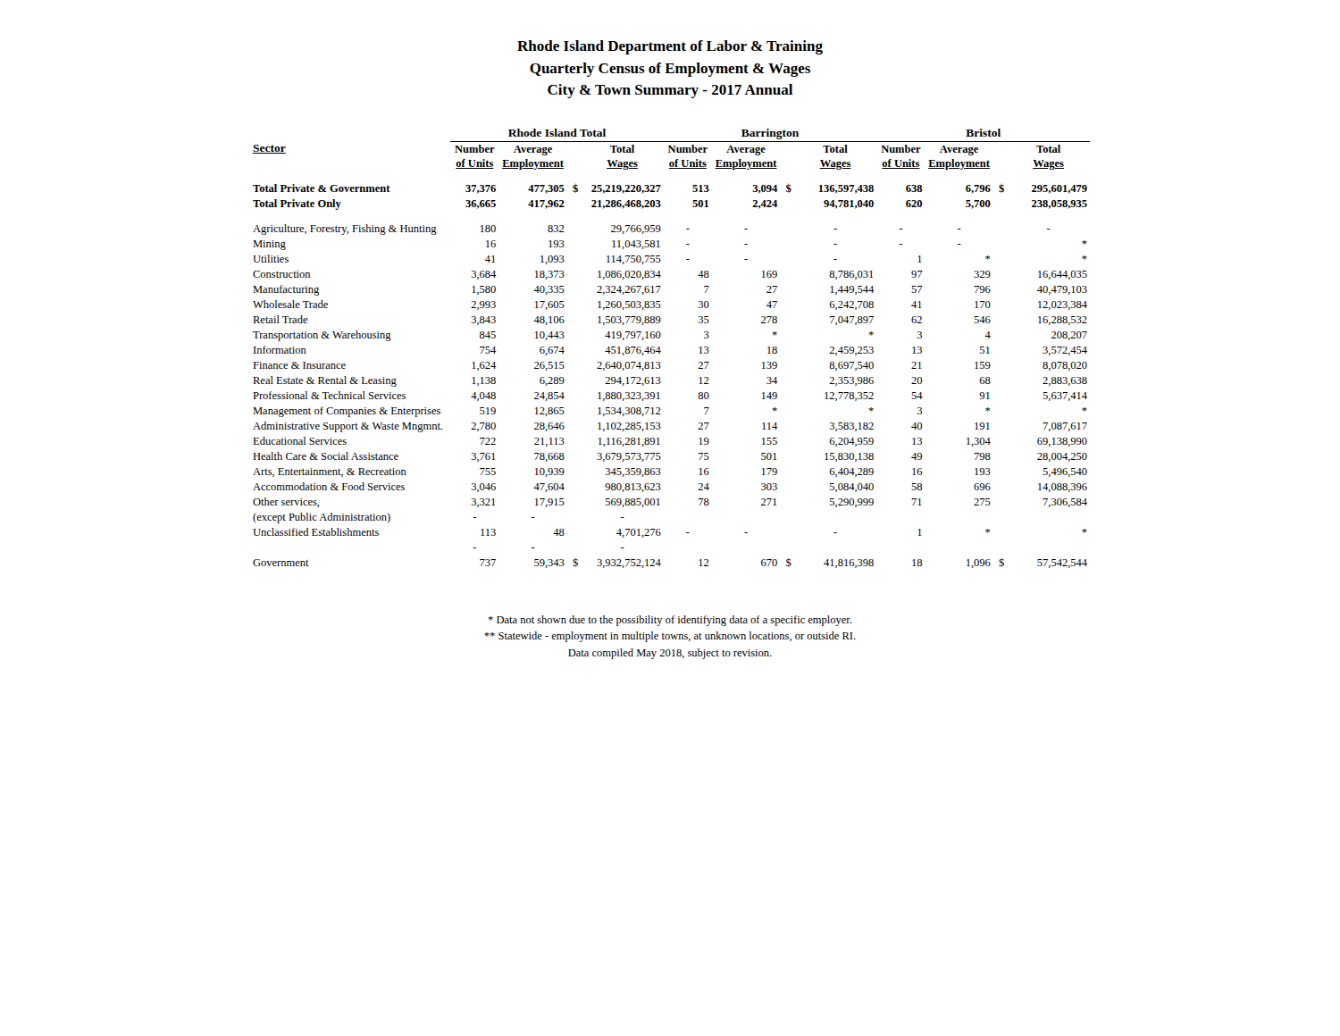Rhode Island Department of Labor & Training Quarterly Census of Employment & Wages City & Town Summary - 2017 Annual
| Sector | Rhode Island Total | Barrington | Bristol |
| Number | Average | | Total | Number | Average | | Total | Number | Average | | Total |
| | of Units | Employment | | Wages | of Units | Employment | | Wages | of Units | Employment | | Wages |
| Total Private & Government | 37,376 | 477,305 | $ | 25,219,220,327 | 513 | 3,094 | $ | 136,597,438 | 638 | 6,796 | $ | 295,601,479 |
| Total Private Only | 36,665 | 417,962 | | 21,286,468,203 | 501 | 2,424 | | 94,781,040 | 620 | 5,700 | | 238,058,935 |
| Agriculture, Forestry, Fishing & Hunting | 180 | 832 | | 29,766,959 | - | - | | - | - | - | | - |
| Mining | 16 | 193 | | 11,043,581 | - | - | | - | - | - | | * |
| Utilities | 41 | 1,093 | | 114,750,755 | - | - | | - | 1 | * | | * |
| Construction | 3,684 | 18,373 | | 1,086,020,834 | 48 | 169 | | 8,786,031 | 97 | 329 | | 16,644,035 |
| Manufacturing | 1,580 | 40,335 | | 2,324,267,617 | 7 | 27 | | 1,449,544 | 57 | 796 | | 40,479,103 |
| Wholesale Trade | 2,993 | 17,605 | | 1,260,503,835 | 30 | 47 | | 6,242,708 | 41 | 170 | | 12,023,384 |
| Retail Trade | 3,843 | 48,106 | | 1,503,779,889 | 35 | 278 | | 7,047,897 | 62 | 546 | | 16,288,532 |
| Transportation & Warehousing | 845 | 10,443 | | 419,797,160 | 3 | * | | * | 3 | 4 | | 208,207 |
| Information | 754 | 6,674 | | 451,876,464 | 13 | 18 | | 2,459,253 | 13 | 51 | | 3,572,454 |
| Finance & Insurance | 1,624 | 26,515 | | 2,640,074,813 | 27 | 139 | | 8,697,540 | 21 | 159 | | 8,078,020 |
| Real Estate & Rental & Leasing | 1,138 | 6,289 | | 294,172,613 | 12 | 34 | | 2,353,986 | 20 | 68 | | 2,883,638 |
| Professional & Technical Services | 4,048 | 24,854 | | 1,880,323,391 | 80 | 149 | | 12,778,352 | 54 | 91 | | 5,637,414 |
| Management of Companies & Enterprises | 519 | 12,865 | | 1,534,308,712 | 7 | * | | * | 3 | * | | * |
| Administrative Support & Waste Mngmnt. | 2,780 | 28,646 | | 1,102,285,153 | 27 | 114 | | 3,583,182 | 40 | 191 | | 7,087,617 |
| Educational Services | 722 | 21,113 | | 1,116,281,891 | 19 | 155 | | 6,204,959 | 13 | 1,304 | | 69,138,990 |
| Health Care & Social Assistance | 3,761 | 78,668 | | 3,679,573,775 | 75 | 501 | | 15,830,138 | 49 | 798 | | 28,004,250 |
| Arts, Entertainment, & Recreation | 755 | 10,939 | | 345,359,863 | 16 | 179 | | 6,404,289 | 16 | 193 | | 5,496,540 |
| Accommodation & Food Services | 3,046 | 47,604 | | 980,813,623 | 24 | 303 | | 5,084,040 | 58 | 696 | | 14,088,396 |
| Other services, | 3,321 | 17,915 | | 569,885,001 | 78 | 271 | | 5,290,999 | 71 | 275 | | 7,306,584 |
| (except Public Administration) | - | - | | - | | | | | | | | |
| Unclassified Establishments | 113 | 48 | | 4,701,276 | - | - | | - | 1 | * | | * |
| | - | - | | - | | | | | | | | |
| Government | 737 | 59,343 | $ | 3,932,752,124 | 12 | 670 | $ | 41,816,398 | 18 | 1,096 | $ | 57,542,544 |
* Data not shown due to the possibility of identifying data of a specific employer.
** Statewide - employment in multiple towns, at unknown locations, or outside RI.
Data compiled May 2018, subject to revision.